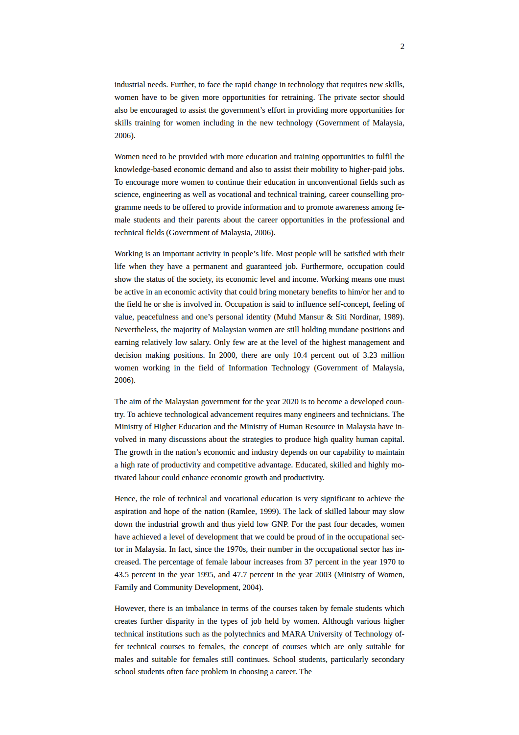2
industrial needs. Further, to face the rapid change in technology that requires new skills, women have to be given more opportunities for retraining. The private sector should also be encouraged to assist the government’s effort in providing more opportunities for skills training for women including in the new technology (Government of Malaysia, 2006).
Women need to be provided with more education and training opportunities to fulfil the knowledge-based economic demand and also to assist their mobility to higher-paid jobs. To encourage more women to continue their education in unconventional fields such as science, engineering as well as vocational and technical training, career counselling programme needs to be offered to provide information and to promote awareness among female students and their parents about the career opportunities in the professional and technical fields (Government of Malaysia, 2006).
Working is an important activity in people’s life. Most people will be satisfied with their life when they have a permanent and guaranteed job. Furthermore, occupation could show the status of the society, its economic level and income. Working means one must be active in an economic activity that could bring monetary benefits to him/or her and to the field he or she is involved in. Occupation is said to influence self-concept, feeling of value, peacefulness and one’s personal identity (Muhd Mansur & Siti Nordinar, 1989). Nevertheless, the majority of Malaysian women are still holding mundane positions and earning relatively low salary. Only few are at the level of the highest management and decision making positions. In 2000, there are only 10.4 percent out of 3.23 million women working in the field of Information Technology (Government of Malaysia, 2006).
The aim of the Malaysian government for the year 2020 is to become a developed country. To achieve technological advancement requires many engineers and technicians. The Ministry of Higher Education and the Ministry of Human Resource in Malaysia have involved in many discussions about the strategies to produce high quality human capital. The growth in the nation’s economic and industry depends on our capability to maintain a high rate of productivity and competitive advantage. Educated, skilled and highly motivated labour could enhance economic growth and productivity.
Hence, the role of technical and vocational education is very significant to achieve the aspiration and hope of the nation (Ramlee, 1999). The lack of skilled labour may slow down the industrial growth and thus yield low GNP. For the past four decades, women have achieved a level of development that we could be proud of in the occupational sector in Malaysia. In fact, since the 1970s, their number in the occupational sector has increased. The percentage of female labour increases from 37 percent in the year 1970 to 43.5 percent in the year 1995, and 47.7 percent in the year 2003 (Ministry of Women, Family and Community Development, 2004).
However, there is an imbalance in terms of the courses taken by female students which creates further disparity in the types of job held by women. Although various higher technical institutions such as the polytechnics and MARA University of Technology offer technical courses to females, the concept of courses which are only suitable for males and suitable for females still continues. School students, particularly secondary school students often face problem in choosing a career. The